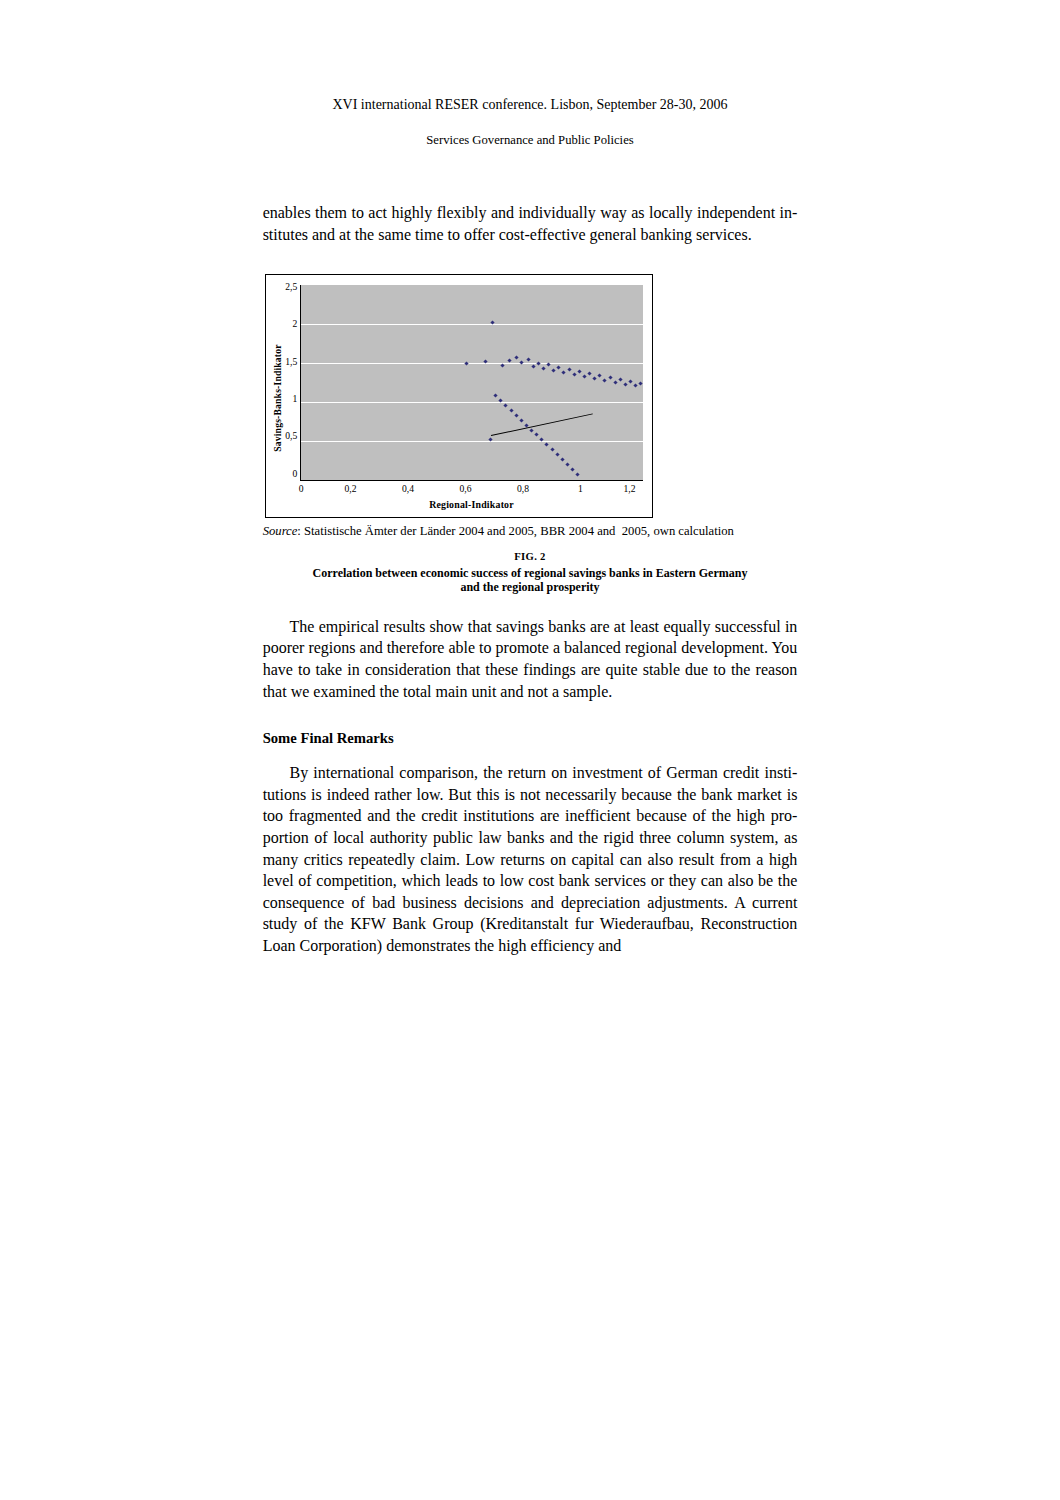XVI international RESER conference. Lisbon, September 28-30, 2006
Services Governance and Public Policies
enables them to act highly flexibly and individually way as locally independent institutes and at the same time to offer cost-effective general banking services.
Savings-Banks-Indikator
2,5 2 1,5 1 0,5 0
0 0,2 0,4 0,6 0,8 1 1,2
Regional-Indikator
Source: Statistische Ämter der Länder 2004 and 2005, BBR 2004 and 2005, own calculation
FIG. 2
Correlation between economic success of regional savings banks in Eastern Germany
and the regional prosperity
The empirical results show that savings banks are at least equally successful in poorer regions and therefore able to promote a balanced regional development. You have to take in consideration that these findings are quite stable due to the reason that we examined the total main unit and not a sample.
Some Final Remarks
By international comparison, the return on investment of German credit institutions is indeed rather low. But this is not necessarily because the bank market is too fragmented and the credit institutions are inefficient because of the high proportion of local authority public law banks and the rigid three column system, as many critics repeatedly claim. Low returns on capital can also result from a high level of competition, which leads to low cost bank services or they can also be the consequence of bad business decisions and depreciation adjustments. A current study of the KFW Bank Group (Kreditanstalt fur Wiederaufbau, Reconstruction Loan Corporation) demonstrates the high efficiency and